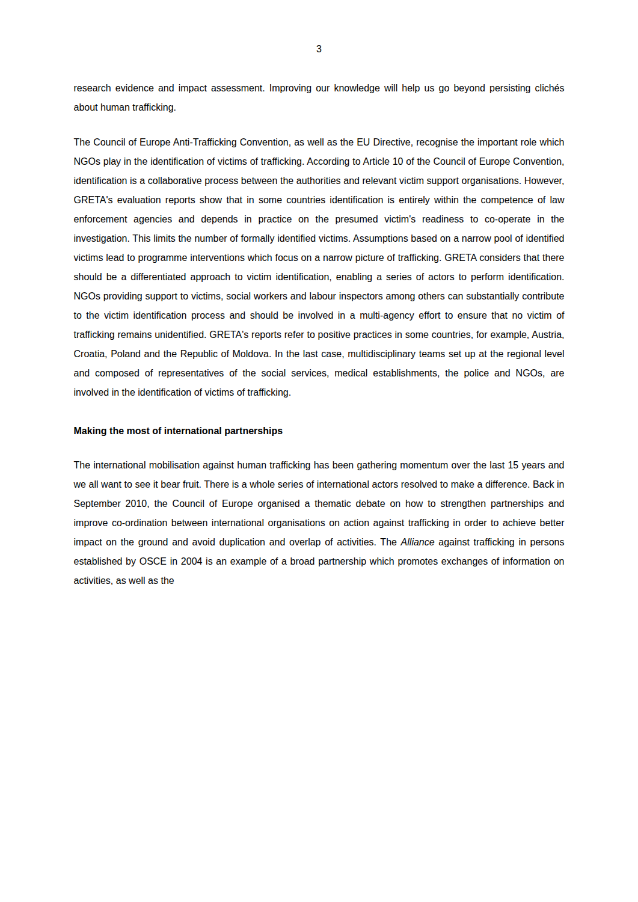3
research evidence and impact assessment. Improving our knowledge will help us go beyond persisting clichés about human trafficking.
The Council of Europe Anti-Trafficking Convention, as well as the EU Directive, recognise the important role which NGOs play in the identification of victims of trafficking. According to Article 10 of the Council of Europe Convention, identification is a collaborative process between the authorities and relevant victim support organisations. However, GRETA's evaluation reports show that in some countries identification is entirely within the competence of law enforcement agencies and depends in practice on the presumed victim's readiness to co-operate in the investigation. This limits the number of formally identified victims. Assumptions based on a narrow pool of identified victims lead to programme interventions which focus on a narrow picture of trafficking. GRETA considers that there should be a differentiated approach to victim identification, enabling a series of actors to perform identification. NGOs providing support to victims, social workers and labour inspectors among others can substantially contribute to the victim identification process and should be involved in a multi-agency effort to ensure that no victim of trafficking remains unidentified. GRETA's reports refer to positive practices in some countries, for example, Austria, Croatia, Poland and the Republic of Moldova. In the last case, multidisciplinary teams set up at the regional level and composed of representatives of the social services, medical establishments, the police and NGOs, are involved in the identification of victims of trafficking.
Making the most of international partnerships
The international mobilisation against human trafficking has been gathering momentum over the last 15 years and we all want to see it bear fruit. There is a whole series of international actors resolved to make a difference. Back in September 2010, the Council of Europe organised a thematic debate on how to strengthen partnerships and improve co-ordination between international organisations on action against trafficking in order to achieve better impact on the ground and avoid duplication and overlap of activities. The Alliance against trafficking in persons established by OSCE in 2004 is an example of a broad partnership which promotes exchanges of information on activities, as well as the